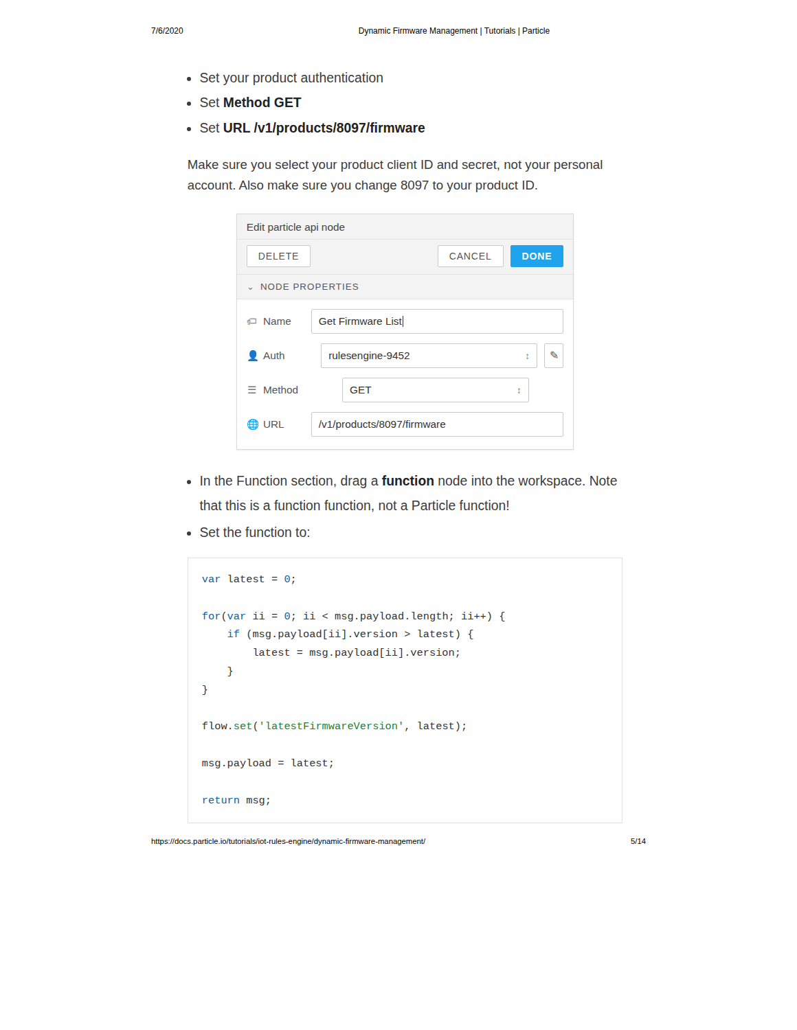7/6/2020
Dynamic Firmware Management | Tutorials | Particle
Set your product authentication
Set Method GET
Set URL /v1/products/8097/firmware
Make sure you select your product client ID and secret, not your personal account. Also make sure you change 8097 to your product ID.
Edit particle api node
DELETE
CANCEL
DONE
⌄NODE PROPERTIES
🏷Name
Get Firmware List
👤Auth
rulesengine-9452
✎
☰Method
GET
🌐URL
/v1/products/8097/firmware
In the Function section, drag a function node into the workspace. Note that this is a function function, not a Particle function!
Set the function to:
var latest = 0;

for(var ii = 0; ii < msg.payload.length; ii++) {
    if (msg.payload[ii].version > latest) {
        latest = msg.payload[ii].version;
    }
}

flow.set('latestFirmwareVersion', latest);

msg.payload = latest;

return msg;
https://docs.particle.io/tutorials/iot-rules-engine/dynamic-firmware-management/
5/14